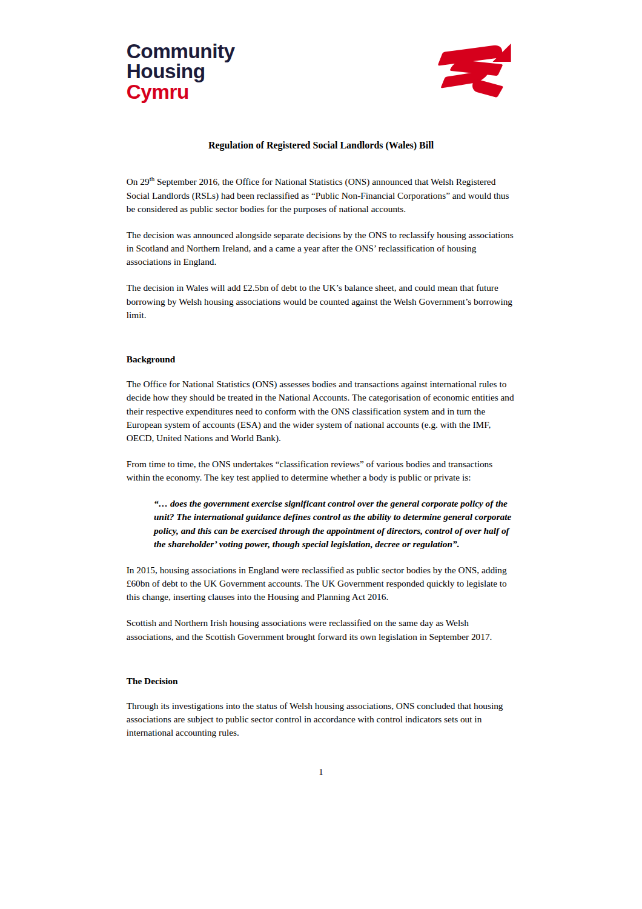Community Housing Cymru
Regulation of Registered Social Landlords (Wales) Bill
On 29th September 2016, the Office for National Statistics (ONS) announced that Welsh Registered Social Landlords (RSLs) had been reclassified as “Public Non-Financial Corporations” and would thus be considered as public sector bodies for the purposes of national accounts.
The decision was announced alongside separate decisions by the ONS to reclassify housing associations in Scotland and Northern Ireland, and a came a year after the ONS’ reclassification of housing associations in England.
The decision in Wales will add £2.5bn of debt to the UK’s balance sheet, and could mean that future borrowing by Welsh housing associations would be counted against the Welsh Government’s borrowing limit.
Background
The Office for National Statistics (ONS) assesses bodies and transactions against international rules to decide how they should be treated in the National Accounts. The categorisation of economic entities and their respective expenditures need to conform with the ONS classification system and in turn the European system of accounts (ESA) and the wider system of national accounts (e.g. with the IMF, OECD, United Nations and World Bank).
From time to time, the ONS undertakes “classification reviews” of various bodies and transactions within the economy. The key test applied to determine whether a body is public or private is:
“… does the government exercise significant control over the general corporate policy of the unit? The international guidance defines control as the ability to determine general corporate policy, and this can be exercised through the appointment of directors, control of over half of the shareholder’ voting power, though special legislation, decree or regulation”.
In 2015, housing associations in England were reclassified as public sector bodies by the ONS, adding £60bn of debt to the UK Government accounts. The UK Government responded quickly to legislate to this change, inserting clauses into the Housing and Planning Act 2016.
Scottish and Northern Irish housing associations were reclassified on the same day as Welsh associations, and the Scottish Government brought forward its own legislation in September 2017.
The Decision
Through its investigations into the status of Welsh housing associations, ONS concluded that housing associations are subject to public sector control in accordance with control indicators sets out in international accounting rules.
1